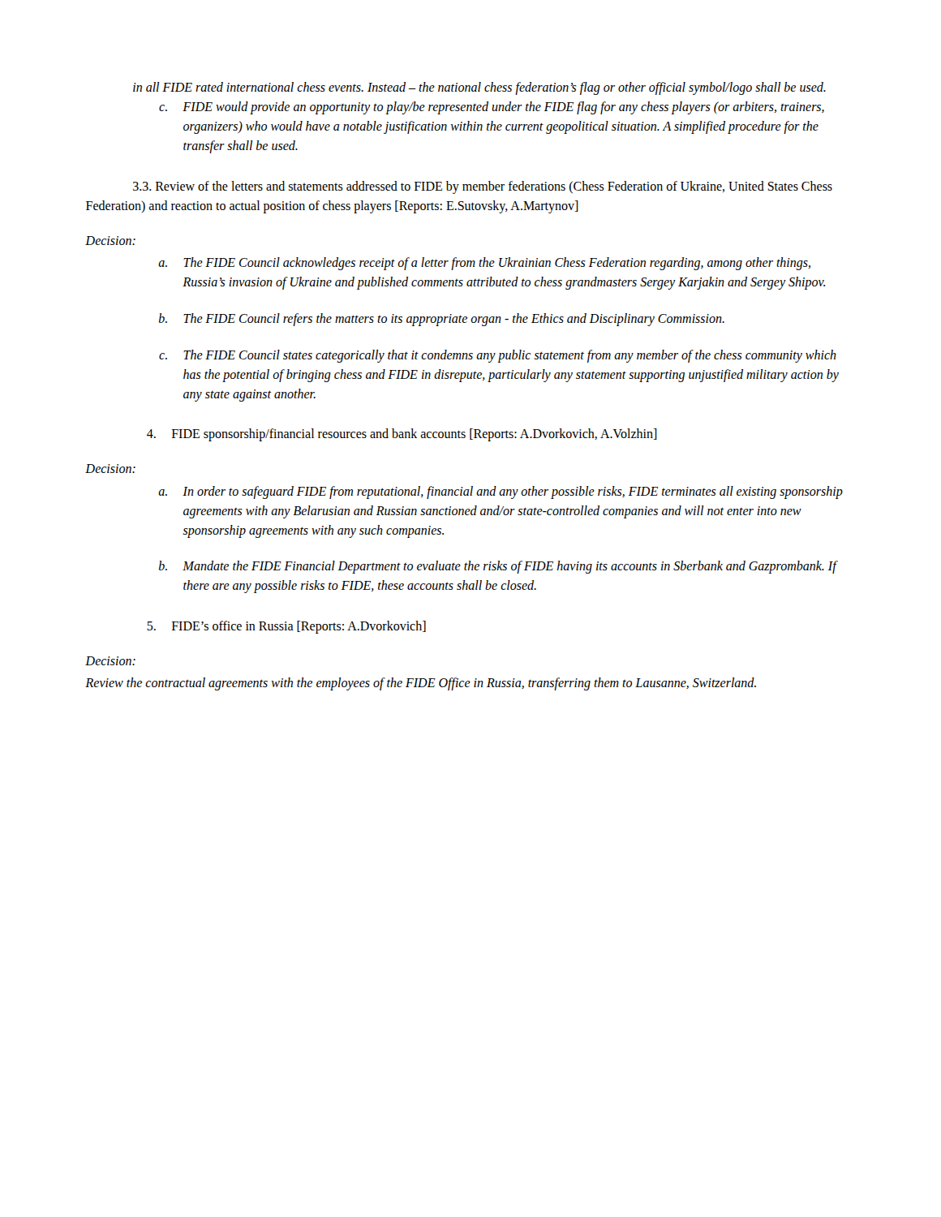in all FIDE rated international chess events. Instead – the national chess federation’s flag or other official symbol/logo shall be used.
FIDE would provide an opportunity to play/be represented under the FIDE flag for any chess players (or arbiters, trainers, organizers) who would have a notable justification within the current geopolitical situation. A simplified procedure for the transfer shall be used.
3.3. Review of the letters and statements addressed to FIDE by member federations (Chess Federation of Ukraine, United States Chess Federation) and reaction to actual position of chess players [Reports: E.Sutovsky, A.Martynov]
Decision:
The FIDE Council acknowledges receipt of a letter from the Ukrainian Chess Federation regarding, among other things, Russia’s invasion of Ukraine and published comments attributed to chess grandmasters Sergey Karjakin and Sergey Shipov.
The FIDE Council refers the matters to its appropriate organ - the Ethics and Disciplinary Commission.
The FIDE Council states categorically that it condemns any public statement from any member of the chess community which has the potential of bringing chess and FIDE in disrepute, particularly any statement supporting unjustified military action by any state against another.
FIDE sponsorship/financial resources and bank accounts [Reports: A.Dvorkovich, A.Volzhin]
Decision:
In order to safeguard FIDE from reputational, financial and any other possible risks, FIDE terminates all existing sponsorship agreements with any Belarusian and Russian sanctioned and/or state-controlled companies and will not enter into new sponsorship agreements with any such companies.
Mandate the FIDE Financial Department to evaluate the risks of FIDE having its accounts in Sberbank and Gazprombank. If there are any possible risks to FIDE, these accounts shall be closed.
FIDE’s office in Russia [Reports: A.Dvorkovich]
Decision:
Review the contractual agreements with the employees of the FIDE Office in Russia, transferring them to Lausanne, Switzerland.